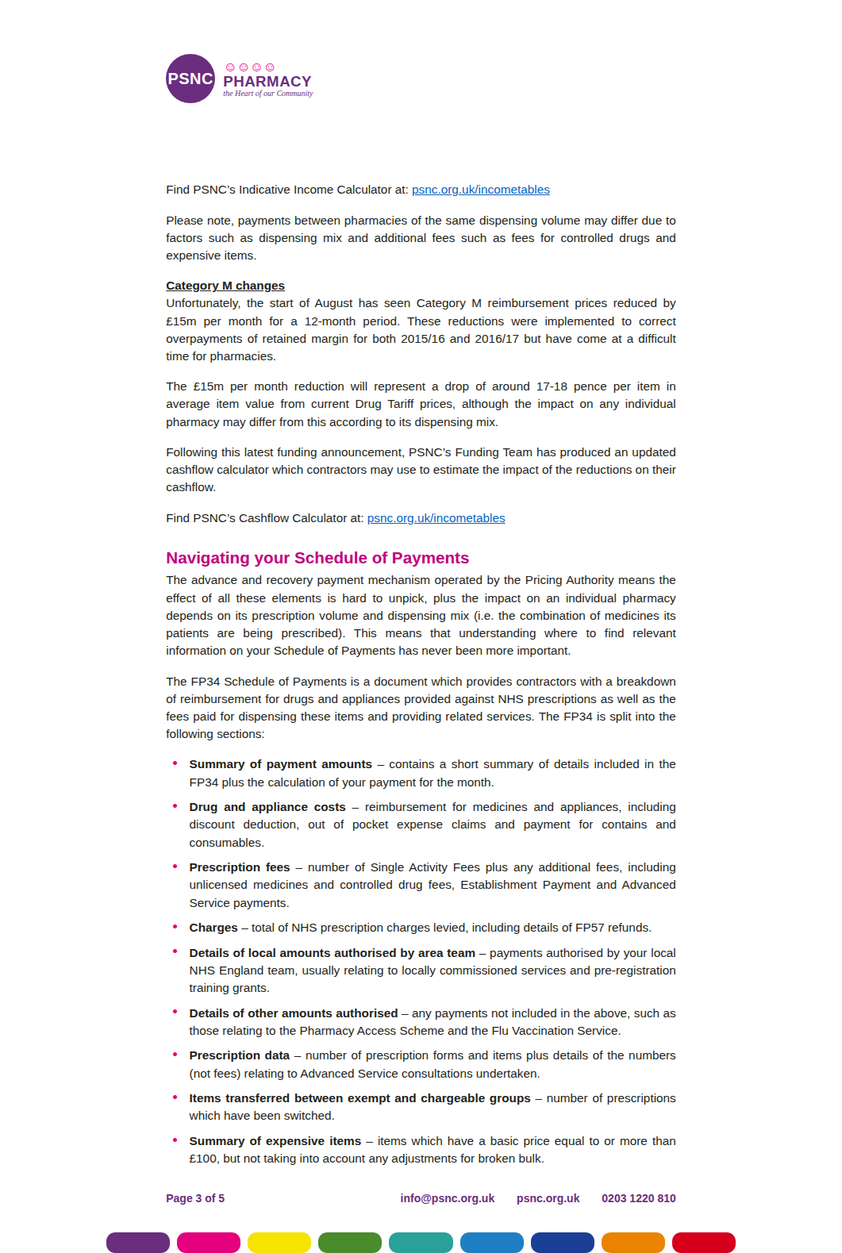PSNC
☺☺☺☺
PHARMACY
the Heart of our Community
Find PSNC’s Indicative Income Calculator at: psnc.org.uk/incometables
Please note, payments between pharmacies of the same dispensing volume may differ due to factors such as dispensing mix and additional fees such as fees for controlled drugs and expensive items.
Category M changes
Unfortunately, the start of August has seen Category M reimbursement prices reduced by £15m per month for a 12-month period. These reductions were implemented to correct overpayments of retained margin for both 2015/16 and 2016/17 but have come at a difficult time for pharmacies.
The £15m per month reduction will represent a drop of around 17-18 pence per item in average item value from current Drug Tariff prices, although the impact on any individual pharmacy may differ from this according to its dispensing mix.
Following this latest funding announcement, PSNC’s Funding Team has produced an updated cashflow calculator which contractors may use to estimate the impact of the reductions on their cashflow.
Find PSNC’s Cashflow Calculator at: psnc.org.uk/incometables
Navigating your Schedule of Payments
The advance and recovery payment mechanism operated by the Pricing Authority means the effect of all these elements is hard to unpick, plus the impact on an individual pharmacy depends on its prescription volume and dispensing mix (i.e. the combination of medicines its patients are being prescribed). This means that understanding where to find relevant information on your Schedule of Payments has never been more important.
The FP34 Schedule of Payments is a document which provides contractors with a breakdown of reimbursement for drugs and appliances provided against NHS prescriptions as well as the fees paid for dispensing these items and providing related services. The FP34 is split into the following sections:
Summary of payment amounts – contains a short summary of details included in the FP34 plus the calculation of your payment for the month.
Drug and appliance costs – reimbursement for medicines and appliances, including discount deduction, out of pocket expense claims and payment for contains and consumables.
Prescription fees – number of Single Activity Fees plus any additional fees, including unlicensed medicines and controlled drug fees, Establishment Payment and Advanced Service payments.
Charges – total of NHS prescription charges levied, including details of FP57 refunds.
Details of local amounts authorised by area team – payments authorised by your local NHS England team, usually relating to locally commissioned services and pre-registration training grants.
Details of other amounts authorised – any payments not included in the above, such as those relating to the Pharmacy Access Scheme and the Flu Vaccination Service.
Prescription data – number of prescription forms and items plus details of the numbers (not fees) relating to Advanced Service consultations undertaken.
Items transferred between exempt and chargeable groups – number of prescriptions which have been switched.
Summary of expensive items – items which have a basic price equal to or more than £100, but not taking into account any adjustments for broken bulk.
Page 3 of 5
info@psnc.org.uk psnc.org.uk 0203 1220 810